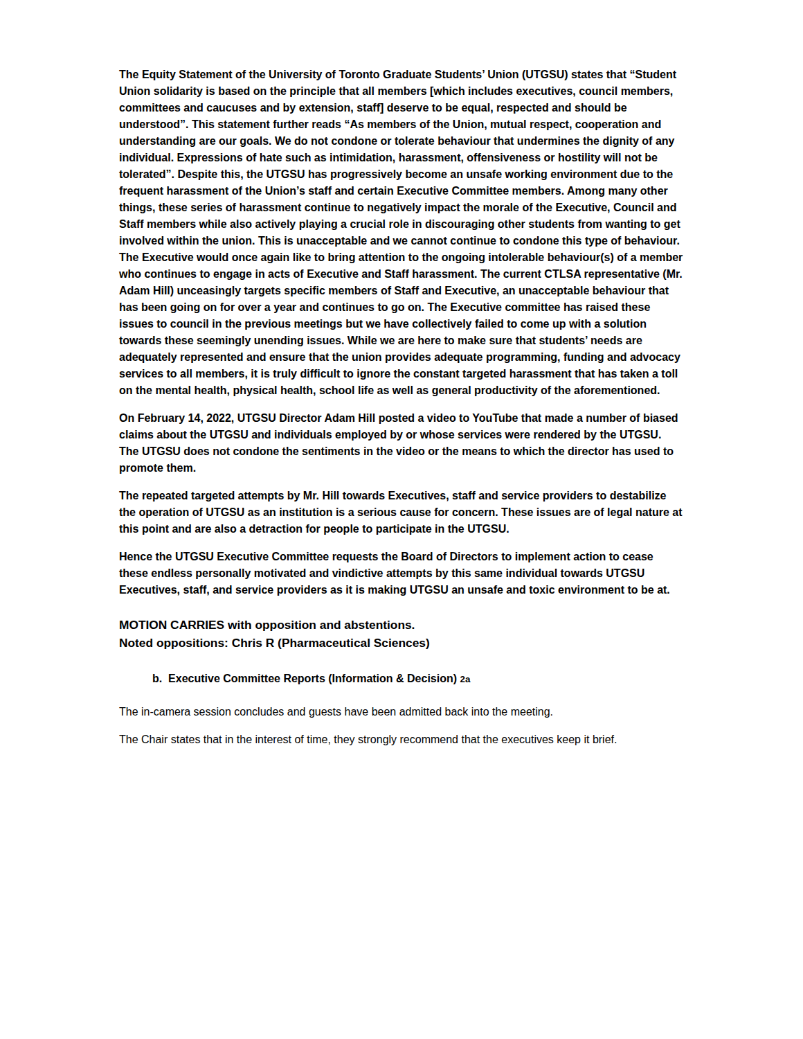The Equity Statement of the University of Toronto Graduate Students’ Union (UTGSU) states that “Student Union solidarity is based on the principle that all members [which includes executives, council members, committees and caucuses and by extension, staff] deserve to be equal, respected and should be understood”. This statement further reads “As members of the Union, mutual respect, cooperation and understanding are our goals. We do not condone or tolerate behaviour that undermines the dignity of any individual. Expressions of hate such as intimidation, harassment, offensiveness or hostility will not be tolerated”. Despite this, the UTGSU has progressively become an unsafe working environment due to the frequent harassment of the Union’s staff and certain Executive Committee members. Among many other things, these series of harassment continue to negatively impact the morale of the Executive, Council and Staff members while also actively playing a crucial role in discouraging other students from wanting to get involved within the union. This is unacceptable and we cannot continue to condone this type of behaviour. The Executive would once again like to bring attention to the ongoing intolerable behaviour(s) of a member who continues to engage in acts of Executive and Staff harassment. The current CTLSA representative (Mr. Adam Hill) unceasingly targets specific members of Staff and Executive, an unacceptable behaviour that has been going on for over a year and continues to go on. The Executive committee has raised these issues to council in the previous meetings but we have collectively failed to come up with a solution towards these seemingly unending issues. While we are here to make sure that students’ needs are adequately represented and ensure that the union provides adequate programming, funding and advocacy services to all members, it is truly difficult to ignore the constant targeted harassment that has taken a toll on the mental health, physical health, school life as well as general productivity of the aforementioned.
On February 14, 2022, UTGSU Director Adam Hill posted a video to YouTube that made a number of biased claims about the UTGSU and individuals employed by or whose services were rendered by the UTGSU. The UTGSU does not condone the sentiments in the video or the means to which the director has used to promote them.
The repeated targeted attempts by Mr. Hill towards Executives, staff and service providers to destabilize the operation of UTGSU as an institution is a serious cause for concern. These issues are of legal nature at this point and are also a detraction for people to participate in the UTGSU.
Hence the UTGSU Executive Committee requests the Board of Directors to implement action to cease these endless personally motivated and vindictive attempts by this same individual towards UTGSU Executives, staff, and service providers as it is making UTGSU an unsafe and toxic environment to be at.
MOTION CARRIES with opposition and abstentions.
Noted oppositions: Chris R (Pharmaceutical Sciences)
b. Executive Committee Reports (Information & Decision) 2a
The in-camera session concludes and guests have been admitted back into the meeting.
The Chair states that in the interest of time, they strongly recommend that the executives keep it brief.